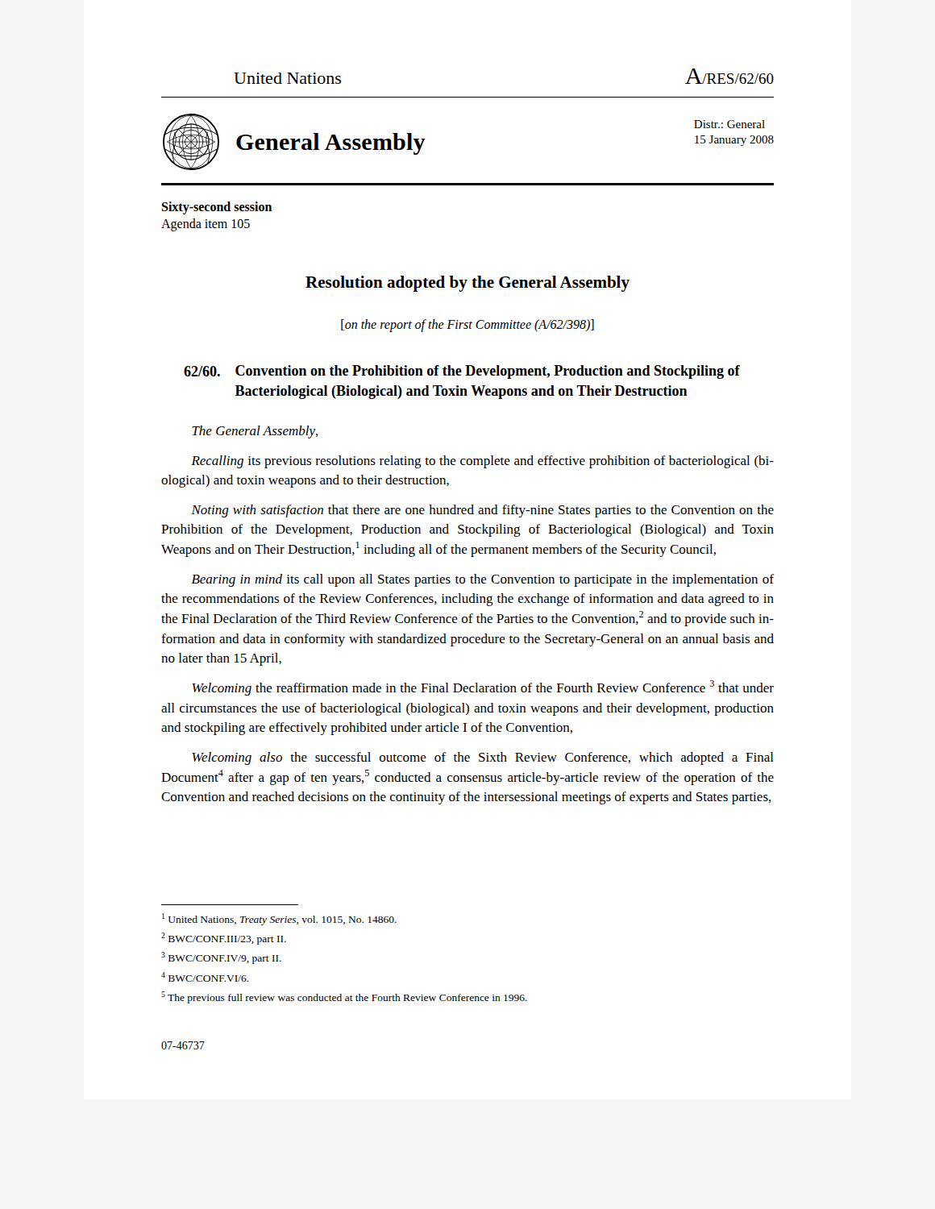United Nations
A/RES/62/60
General Assembly
Distr.: General
15 January 2008
Sixty-second session
Agenda item 105
Resolution adopted by the General Assembly
[on the report of the First Committee (A/62/398)]
62/60.
Convention on the Prohibition of the Development, Production and Stockpiling of Bacteriological (Biological) and Toxin Weapons and on Their Destruction
The General Assembly,
Recalling its previous resolutions relating to the complete and effective prohibition of bacteriological (biological) and toxin weapons and to their destruction,
Noting with satisfaction that there are one hundred and fifty-nine States parties to the Convention on the Prohibition of the Development, Production and Stockpiling of Bacteriological (Biological) and Toxin Weapons and on Their Destruction,1 including all of the permanent members of the Security Council,
Bearing in mind its call upon all States parties to the Convention to participate in the implementation of the recommendations of the Review Conferences, including the exchange of information and data agreed to in the Final Declaration of the Third Review Conference of the Parties to the Convention,2 and to provide such information and data in conformity with standardized procedure to the Secretary-General on an annual basis and no later than 15 April,
Welcoming the reaffirmation made in the Final Declaration of the Fourth Review Conference 3 that under all circumstances the use of bacteriological (biological) and toxin weapons and their development, production and stockpiling are effectively prohibited under article I of the Convention,
Welcoming also the successful outcome of the Sixth Review Conference, which adopted a Final Document4 after a gap of ten years,5 conducted a consensus article-by-article review of the operation of the Convention and reached decisions on the continuity of the intersessional meetings of experts and States parties,
1 United Nations, Treaty Series, vol. 1015, No. 14860.
2 BWC/CONF.III/23, part II.
3 BWC/CONF.IV/9, part II.
4 BWC/CONF.VI/6.
5 The previous full review was conducted at the Fourth Review Conference in 1996.
07-46737